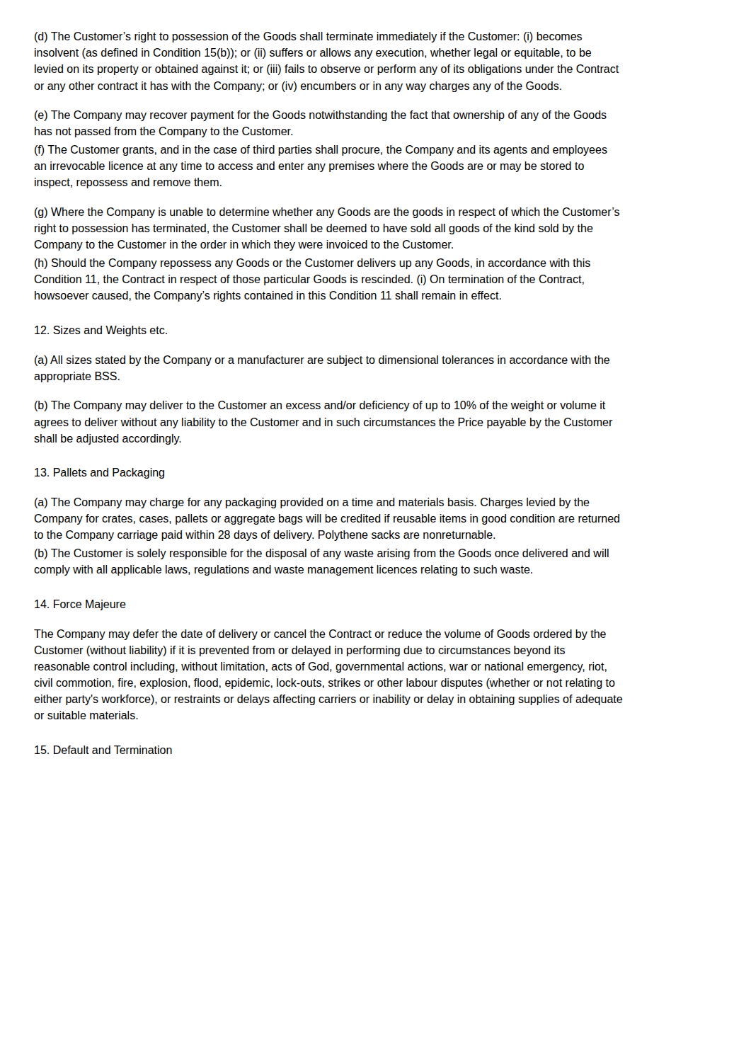(d) The Customer’s right to possession of the Goods shall terminate immediately if the Customer: (i) becomes insolvent (as defined in Condition 15(b)); or (ii) suffers or allows any execution, whether legal or equitable, to be levied on its property or obtained against it; or (iii) fails to observe or perform any of its obligations under the Contract or any other contract it has with the Company; or (iv) encumbers or in any way charges any of the Goods.
(e) The Company may recover payment for the Goods notwithstanding the fact that ownership of any of the Goods has not passed from the Company to the Customer.
(f) The Customer grants, and in the case of third parties shall procure, the Company and its agents and employees an irrevocable licence at any time to access and enter any premises where the Goods are or may be stored to inspect, repossess and remove them.
(g) Where the Company is unable to determine whether any Goods are the goods in respect of which the Customer’s right to possession has terminated, the Customer shall be deemed to have sold all goods of the kind sold by the Company to the Customer in the order in which they were invoiced to the Customer.
(h) Should the Company repossess any Goods or the Customer delivers up any Goods, in accordance with this Condition 11, the Contract in respect of those particular Goods is rescinded. (i) On termination of the Contract, howsoever caused, the Company’s rights contained in this Condition 11 shall remain in effect.
12. Sizes and Weights etc.
(a) All sizes stated by the Company or a manufacturer are subject to dimensional tolerances in accordance with the appropriate BSS.
(b) The Company may deliver to the Customer an excess and/or deficiency of up to 10% of the weight or volume it agrees to deliver without any liability to the Customer and in such circumstances the Price payable by the Customer shall be adjusted accordingly.
13. Pallets and Packaging
(a) The Company may charge for any packaging provided on a time and materials basis. Charges levied by the Company for crates, cases, pallets or aggregate bags will be credited if reusable items in good condition are returned to the Company carriage paid within 28 days of delivery. Polythene sacks are nonreturnable.
(b) The Customer is solely responsible for the disposal of any waste arising from the Goods once delivered and will comply with all applicable laws, regulations and waste management licences relating to such waste.
14. Force Majeure
The Company may defer the date of delivery or cancel the Contract or reduce the volume of Goods ordered by the Customer (without liability) if it is prevented from or delayed in performing due to circumstances beyond its reasonable control including, without limitation, acts of God, governmental actions, war or national emergency, riot, civil commotion, fire, explosion, flood, epidemic, lock-outs, strikes or other labour disputes (whether or not relating to either party's workforce), or restraints or delays affecting carriers or inability or delay in obtaining supplies of adequate or suitable materials.
15. Default and Termination